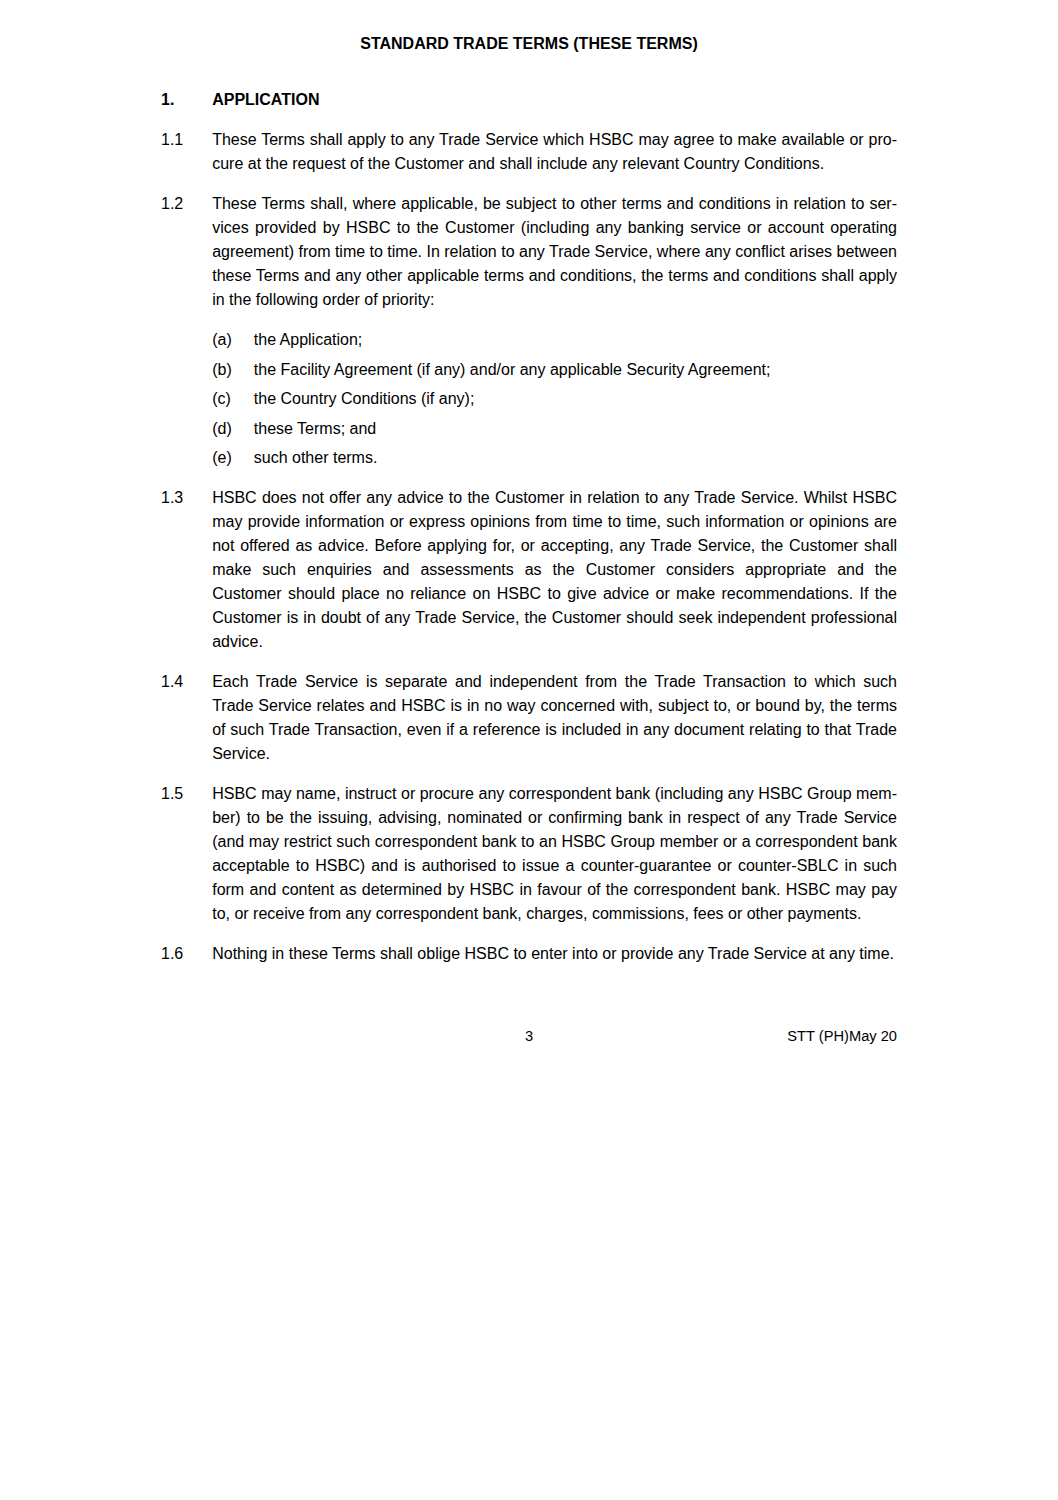STANDARD TRADE TERMS (THESE TERMS)
1. APPLICATION
1.1 These Terms shall apply to any Trade Service which HSBC may agree to make available or procure at the request of the Customer and shall include any relevant Country Conditions.
1.2 These Terms shall, where applicable, be subject to other terms and conditions in relation to services provided by HSBC to the Customer (including any banking service or account operating agreement) from time to time. In relation to any Trade Service, where any conflict arises between these Terms and any other applicable terms and conditions, the terms and conditions shall apply in the following order of priority:
(a) the Application;
(b) the Facility Agreement (if any) and/or any applicable Security Agreement;
(c) the Country Conditions (if any);
(d) these Terms; and
(e) such other terms.
1.3 HSBC does not offer any advice to the Customer in relation to any Trade Service. Whilst HSBC may provide information or express opinions from time to time, such information or opinions are not offered as advice. Before applying for, or accepting, any Trade Service, the Customer shall make such enquiries and assessments as the Customer considers appropriate and the Customer should place no reliance on HSBC to give advice or make recommendations. If the Customer is in doubt of any Trade Service, the Customer should seek independent professional advice.
1.4 Each Trade Service is separate and independent from the Trade Transaction to which such Trade Service relates and HSBC is in no way concerned with, subject to, or bound by, the terms of such Trade Transaction, even if a reference is included in any document relating to that Trade Service.
1.5 HSBC may name, instruct or procure any correspondent bank (including any HSBC Group member) to be the issuing, advising, nominated or confirming bank in respect of any Trade Service (and may restrict such correspondent bank to an HSBC Group member or a correspondent bank acceptable to HSBC) and is authorised to issue a counter-guarantee or counter-SBLC in such form and content as determined by HSBC in favour of the correspondent bank. HSBC may pay to, or receive from any correspondent bank, charges, commissions, fees or other payments.
1.6 Nothing in these Terms shall oblige HSBC to enter into or provide any Trade Service at any time.
3 STT (PH)May 20